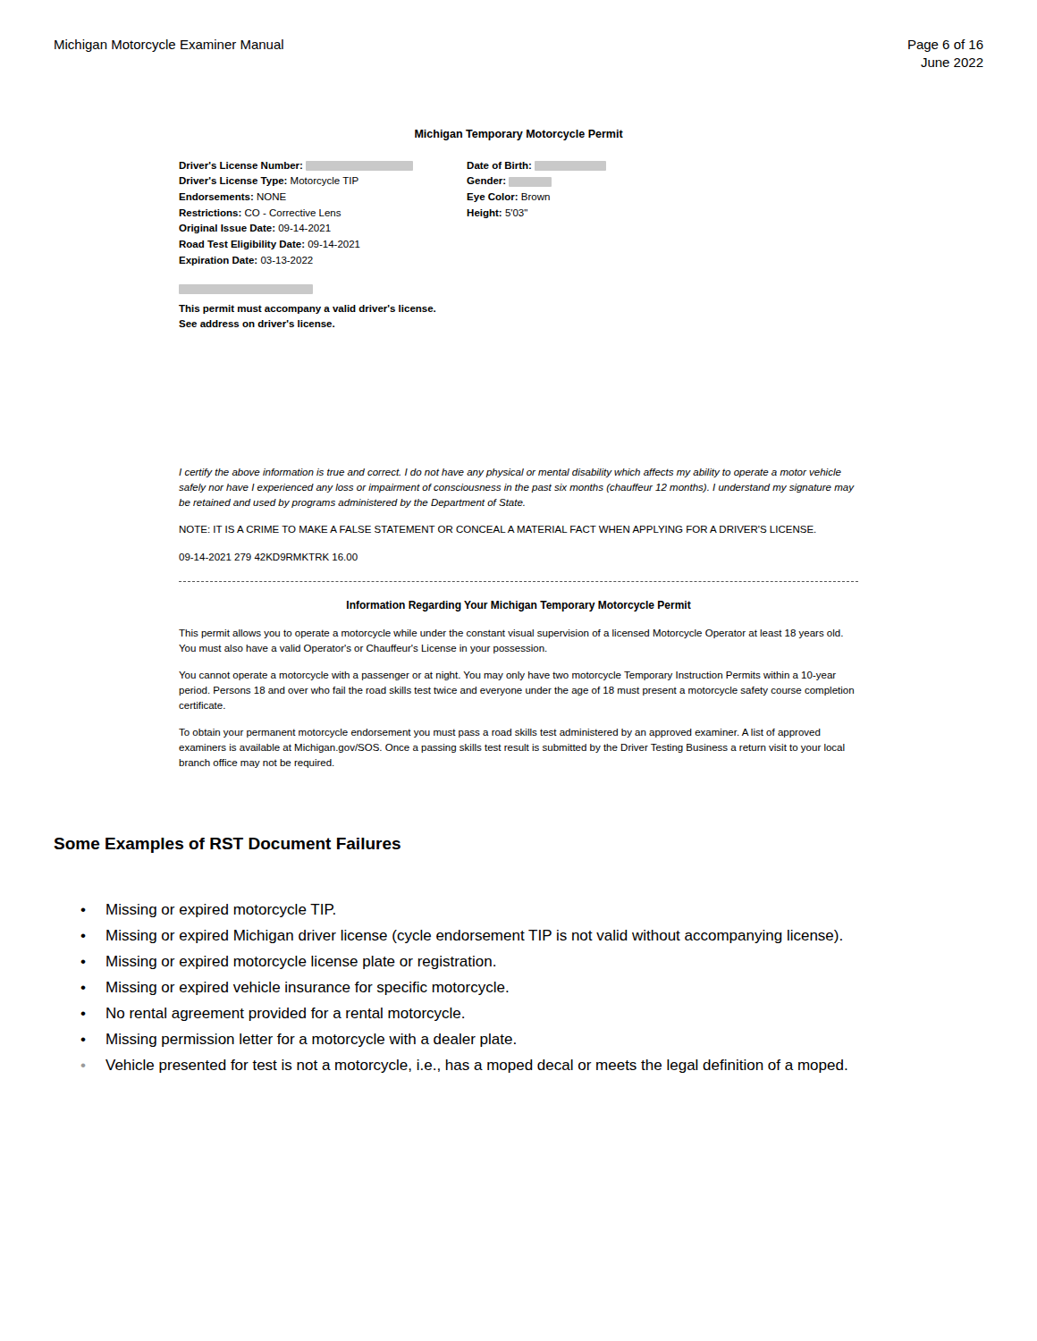Michigan Motorcycle Examiner Manual
Page 6 of 16
June 2022
Michigan Temporary Motorcycle Permit
Driver's License Number:
Driver's License Type: Motorcycle TIP
Endorsements: NONE
Restrictions: CO - Corrective Lens
Original Issue Date: 09-14-2021
Road Test Eligibility Date: 09-14-2021
Expiration Date: 03-13-2022
Date of Birth:
Gender:
Eye Color: Brown
Height: 5'03"
This permit must accompany a valid driver's license.
See address on driver's license.
I certify the above information is true and correct. I do not have any physical or mental disability which affects my ability to operate a motor vehicle safely nor have I experienced any loss or impairment of consciousness in the past six months (chauffeur 12 months). I understand my signature may be retained and used by programs administered by the Department of State.
NOTE: IT IS A CRIME TO MAKE A FALSE STATEMENT OR CONCEAL A MATERIAL FACT WHEN APPLYING FOR A DRIVER'S LICENSE.
09-14-2021 279 42KD9RMKTRK 16.00
Information Regarding Your Michigan Temporary Motorcycle Permit
This permit allows you to operate a motorcycle while under the constant visual supervision of a licensed Motorcycle Operator at least 18 years old. You must also have a valid Operator's or Chauffeur's License in your possession.
You cannot operate a motorcycle with a passenger or at night. You may only have two motorcycle Temporary Instruction Permits within a 10-year period. Persons 18 and over who fail the road skills test twice and everyone under the age of 18 must present a motorcycle safety course completion certificate.
To obtain your permanent motorcycle endorsement you must pass a road skills test administered by an approved examiner. A list of approved examiners is available at Michigan.gov/SOS. Once a passing skills test result is submitted by the Driver Testing Business a return visit to your local branch office may not be required.
Some Examples of RST Document Failures
Missing or expired motorcycle TIP.
Missing or expired Michigan driver license (cycle endorsement TIP is not valid without accompanying license).
Missing or expired motorcycle license plate or registration.
Missing or expired vehicle insurance for specific motorcycle.
No rental agreement provided for a rental motorcycle.
Missing permission letter for a motorcycle with a dealer plate.
Vehicle presented for test is not a motorcycle, i.e., has a moped decal or meets the legal definition of a moped.